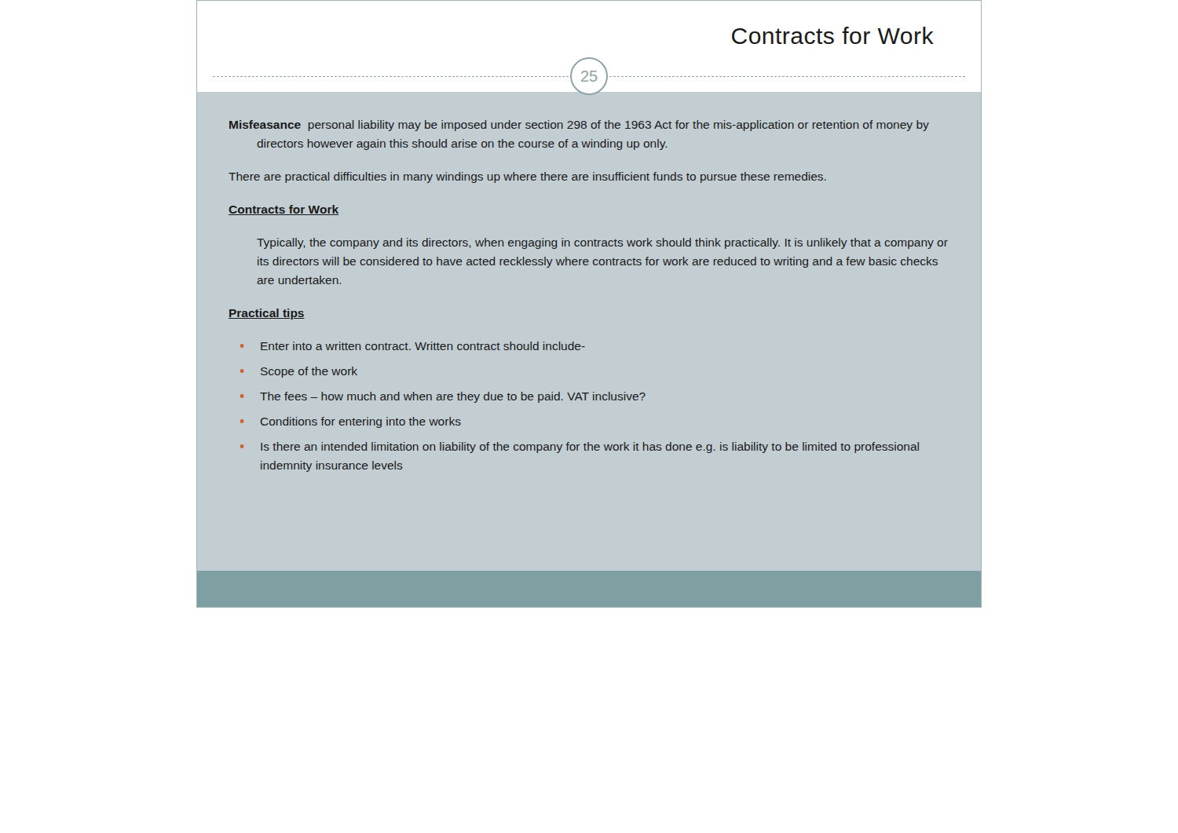Contracts for Work
25
Misfeasance personal liability may be imposed under section 298 of the 1963 Act for the mis-application or retention of money by directors however again this should arise on the course of a winding up only.
There are practical difficulties in many windings up where there are insufficient funds to pursue these remedies.
Contracts for Work
Typically, the company and its directors, when engaging in contracts work should think practically. It is unlikely that a company or its directors will be considered to have acted recklessly where contracts for work are reduced to writing and a few basic checks are undertaken.
Practical tips
Enter into a written contract. Written contract should include-
Scope of the work
The fees – how much and when are they due to be paid. VAT inclusive?
Conditions for entering into the works
Is there an intended limitation on liability of the company for the work it has done e.g. is liability to be limited to professional indemnity insurance levels